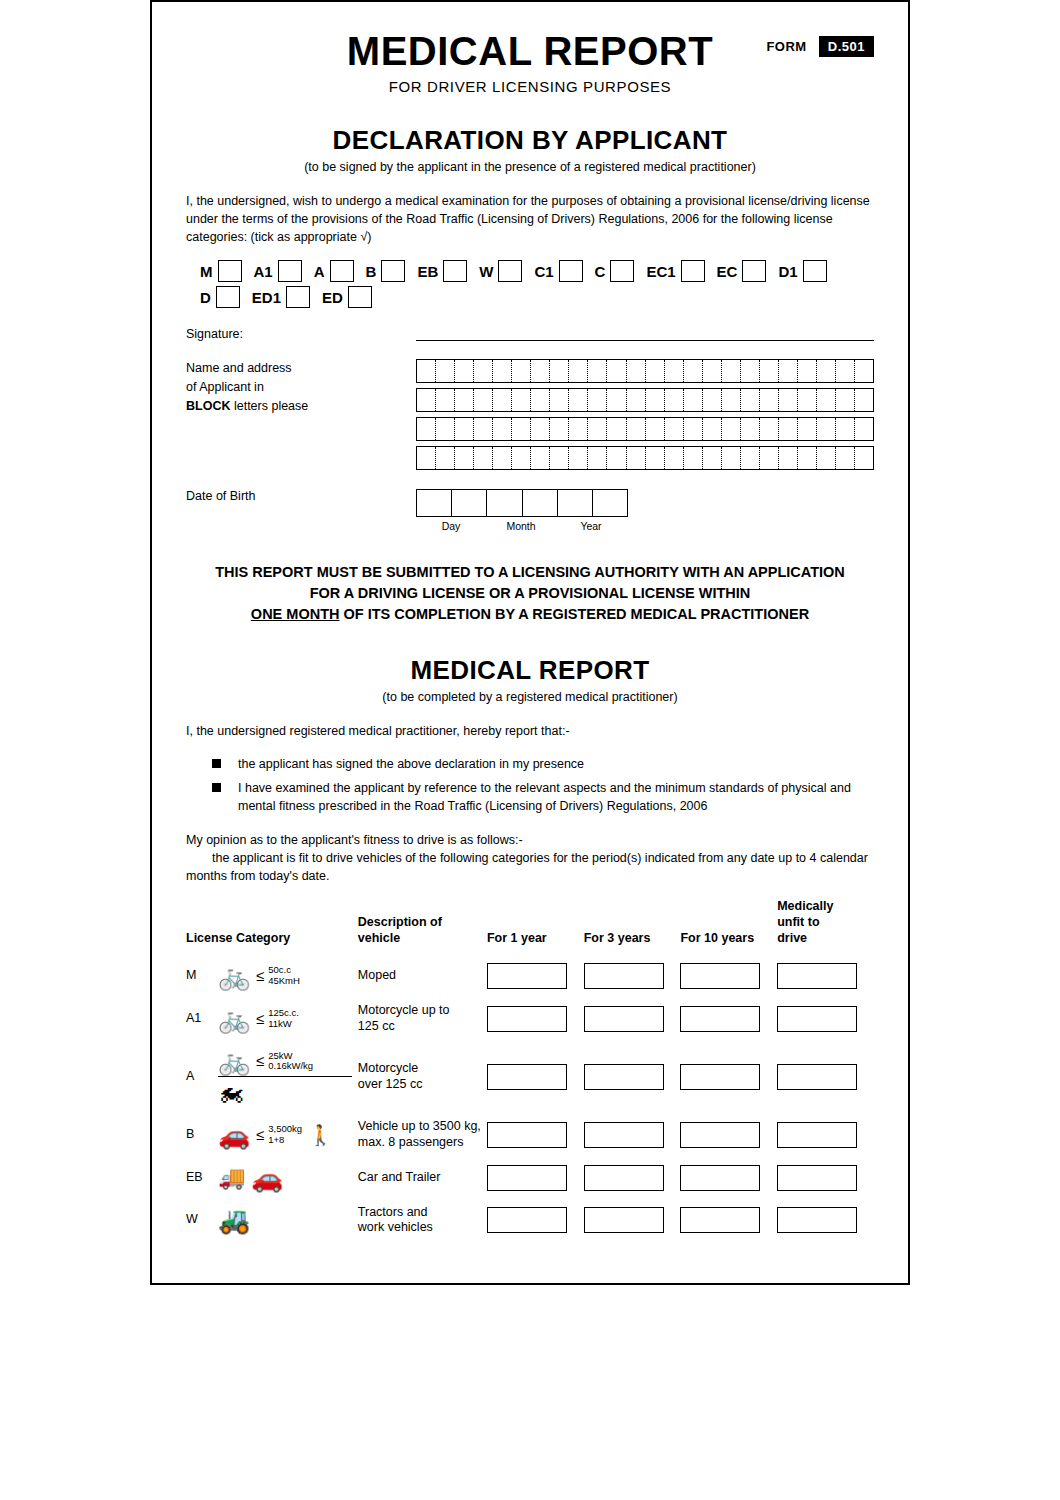FORM D.501
MEDICAL REPORT
FOR DRIVER LICENSING PURPOSES
DECLARATION BY APPLICANT
(to be signed by the applicant in the presence of a registered medical practitioner)
I, the undersigned, wish to undergo a medical examination for the purposes of obtaining a provisional license/driving license
under the terms of the provisions of the Road Traffic (Licensing of Drivers) Regulations, 2006 for the following license categories: (tick as appropriate √)
M A1 A B EB W C1 C EC1 EC D1 D ED1 ED
Signature:
Name and address
of Applicant in
BLOCK letters please
Date of Birth
Day Month Year
THIS REPORT MUST BE SUBMITTED TO A LICENSING AUTHORITY WITH AN APPLICATION
FOR A DRIVING LICENSE OR A PROVISIONAL LICENSE WITHIN
ONE MONTH OF ITS COMPLETION BY A REGISTERED MEDICAL PRACTITIONER
MEDICAL REPORT
(to be completed by a registered medical practitioner)
I, the undersigned registered medical practitioner, hereby report that:-
the applicant has signed the above declaration in my presence
I have examined the applicant by reference to the relevant aspects and the minimum standards of physical and mental fitness prescribed in the Road Traffic (Licensing of Drivers) Regulations, 2006
My opinion as to the applicant's fitness to drive is as follows:-
the applicant is fit to drive vehicles of the following categories for the period(s) indicated from any date up to 4 calendar months from today's date.
| License Category | Description of vehicle | For 1 year | For 3 years | For 10 years | Medically unfit to drive |
| --- | --- | --- | --- | --- | --- |
| M | 🚲 ≤ 50c.c 45KmH | Moped | | | | |
| A1 | 🚲 ≤ 125c.c. 11kW | Motorcycle up to 125 cc | | | | |
| A | 🚲 ≤ 25kW 0.16kW/kg 🏍 | Motorcycle over 125 cc | | | | |
| B | 🚗 ≤ 3,500kg 1+8 🚶 | Vehicle up to 3500 kg, max. 8 passengers | | | | |
| EB | 🚚 🚗 | Car and Trailer | | | | |
| W | 🚜 | Tractors and work vehicles | | | | |